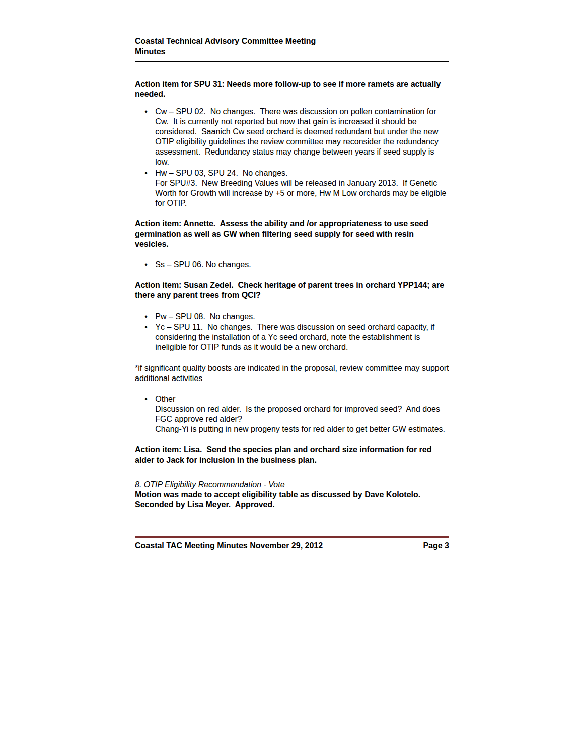Coastal Technical Advisory Committee Meeting
Minutes
Action item for SPU 31: Needs more follow-up to see if more ramets are actually needed.
Cw – SPU 02. No changes. There was discussion on pollen contamination for Cw. It is currently not reported but now that gain is increased it should be considered. Saanich Cw seed orchard is deemed redundant but under the new OTIP eligibility guidelines the review committee may reconsider the redundancy assessment. Redundancy status may change between years if seed supply is low.
Hw – SPU 03, SPU 24. No changes. For SPU#3. New Breeding Values will be released in January 2013. If Genetic Worth for Growth will increase by +5 or more, Hw M Low orchards may be eligible for OTIP.
Action item: Annette. Assess the ability and /or appropriateness to use seed germination as well as GW when filtering seed supply for seed with resin vesicles.
Ss – SPU 06. No changes.
Action item: Susan Zedel. Check heritage of parent trees in orchard YPP144; are there any parent trees from QCI?
Pw – SPU 08. No changes.
Yc – SPU 11. No changes. There was discussion on seed orchard capacity, if considering the installation of a Yc seed orchard, note the establishment is ineligible for OTIP funds as it would be a new orchard.
*if significant quality boosts are indicated in the proposal, review committee may support additional activities
Other Discussion on red alder. Is the proposed orchard for improved seed? And does FGC approve red alder? Chang-Yi is putting in new progeny tests for red alder to get better GW estimates.
Action item: Lisa. Send the species plan and orchard size information for red alder to Jack for inclusion in the business plan.
8. OTIP Eligibility Recommendation - Vote
Motion was made to accept eligibility table as discussed by Dave Kolotelo. Seconded by Lisa Meyer. Approved.
Coastal TAC Meeting Minutes November 29, 2012 Page 3